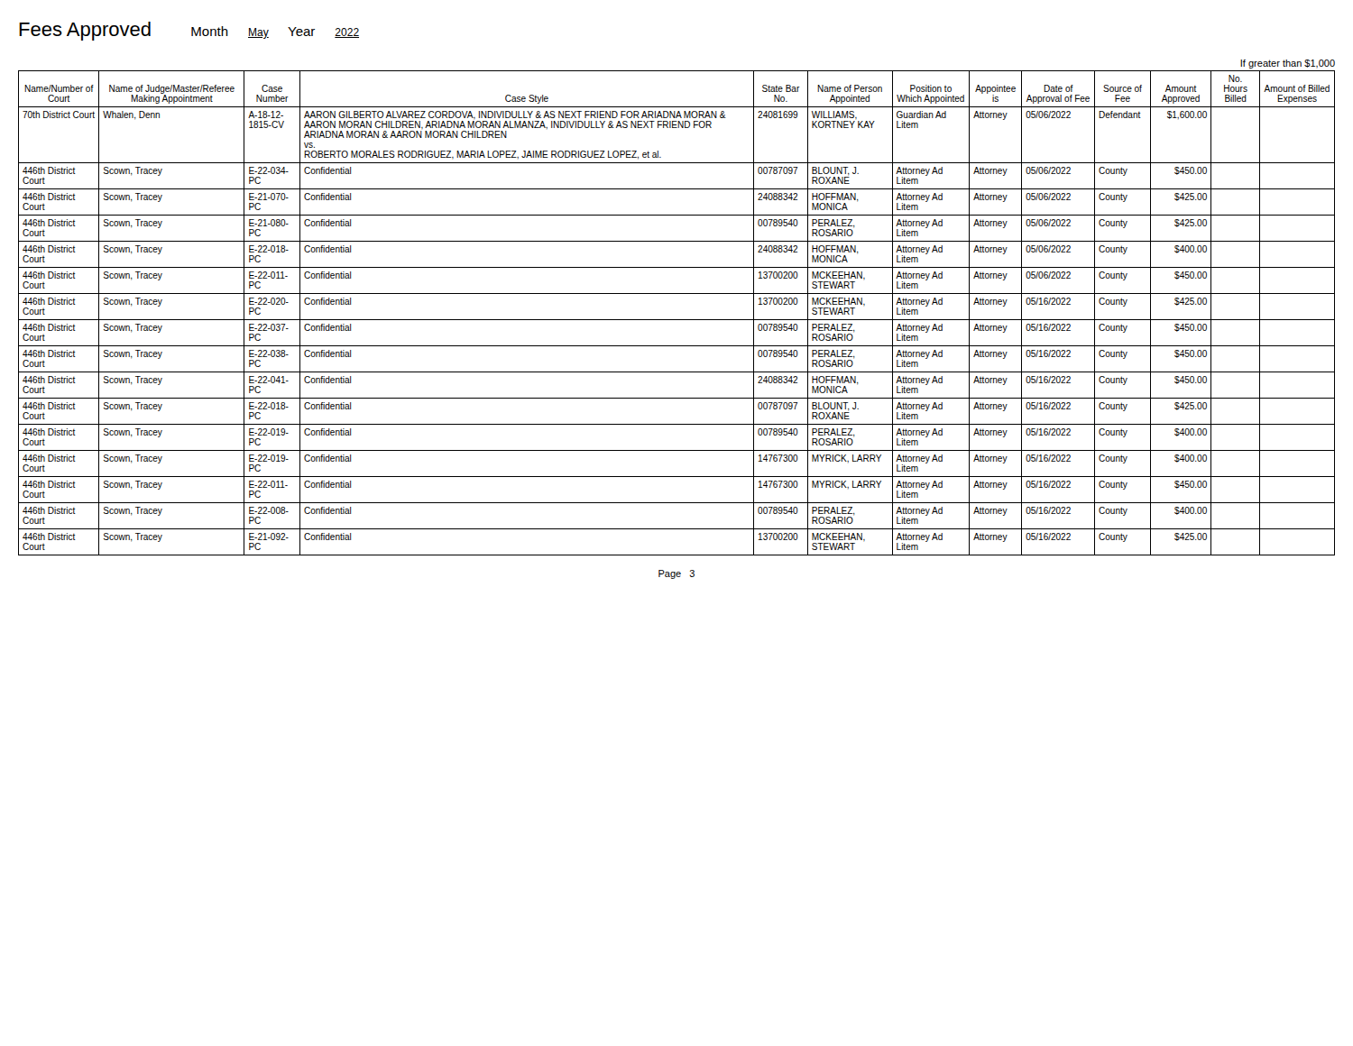Fees Approved
Month May Year 2022
If greater than $1,000
| Name/Number of Court | Name of Judge/Master/Referee Making Appointment | Case Number | Case Style | State Bar No. | Name of Person Appointed | Position to Which Appointed | Appointee is | Date of Approval of Fee | Source of Fee | Amount Approved | No. Hours Billed | Amount of Billed Expenses |
| --- | --- | --- | --- | --- | --- | --- | --- | --- | --- | --- | --- | --- |
| 70th District Court | Whalen, Denn | A-18-12-1815-CV | AARON GILBERTO ALVAREZ CORDOVA, INDIVIDULLY & AS NEXT FRIEND FOR ARIADNA MORAN & AARON MORAN CHILDREN, ARIADNA MORAN ALMANZA, INDIVIDULLY & AS NEXT FRIEND FOR ARIADNA MORAN & AARON MORAN CHILDREN vs. ROBERTO MORALES RODRIGUEZ, MARIA LOPEZ, JAIME RODRIGUEZ LOPEZ, et al. | 24081699 | WILLIAMS, KORTNEY KAY | Guardian Ad Litem | Attorney | 05/06/2022 | Defendant | $1,600.00 | | |
| 446th District Court | Scown, Tracey | E-22-034-PC | Confidential | 00787097 | BLOUNT, J. ROXANE | Attorney Ad Litem | Attorney | 05/06/2022 | County | $450.00 | | |
| 446th District Court | Scown, Tracey | E-21-070-PC | Confidential | 24088342 | HOFFMAN, MONICA | Attorney Ad Litem | Attorney | 05/06/2022 | County | $425.00 | | |
| 446th District Court | Scown, Tracey | E-21-080-PC | Confidential | 00789540 | PERALEZ, ROSARIO | Attorney Ad Litem | Attorney | 05/06/2022 | County | $425.00 | | |
| 446th District Court | Scown, Tracey | E-22-018-PC | Confidential | 24088342 | HOFFMAN, MONICA | Attorney Ad Litem | Attorney | 05/06/2022 | County | $400.00 | | |
| 446th District Court | Scown, Tracey | E-22-011-PC | Confidential | 13700200 | MCKEEHAN, STEWART | Attorney Ad Litem | Attorney | 05/06/2022 | County | $450.00 | | |
| 446th District Court | Scown, Tracey | E-22-020-PC | Confidential | 13700200 | MCKEEHAN, STEWART | Attorney Ad Litem | Attorney | 05/16/2022 | County | $425.00 | | |
| 446th District Court | Scown, Tracey | E-22-037-PC | Confidential | 00789540 | PERALEZ, ROSARIO | Attorney Ad Litem | Attorney | 05/16/2022 | County | $450.00 | | |
| 446th District Court | Scown, Tracey | E-22-038-PC | Confidential | 00789540 | PERALEZ, ROSARIO | Attorney Ad Litem | Attorney | 05/16/2022 | County | $450.00 | | |
| 446th District Court | Scown, Tracey | E-22-041-PC | Confidential | 24088342 | HOFFMAN, MONICA | Attorney Ad Litem | Attorney | 05/16/2022 | County | $450.00 | | |
| 446th District Court | Scown, Tracey | E-22-018-PC | Confidential | 00787097 | BLOUNT, J. ROXANE | Attorney Ad Litem | Attorney | 05/16/2022 | County | $425.00 | | |
| 446th District Court | Scown, Tracey | E-22-019-PC | Confidential | 00789540 | PERALEZ, ROSARIO | Attorney Ad Litem | Attorney | 05/16/2022 | County | $400.00 | | |
| 446th District Court | Scown, Tracey | E-22-019-PC | Confidential | 14767300 | MYRICK, LARRY | Attorney Ad Litem | Attorney | 05/16/2022 | County | $400.00 | | |
| 446th District Court | Scown, Tracey | E-22-011-PC | Confidential | 14767300 | MYRICK, LARRY | Attorney Ad Litem | Attorney | 05/16/2022 | County | $450.00 | | |
| 446th District Court | Scown, Tracey | E-22-008-PC | Confidential | 00789540 | PERALEZ, ROSARIO | Attorney Ad Litem | Attorney | 05/16/2022 | County | $400.00 | | |
| 446th District Court | Scown, Tracey | E-21-092-PC | Confidential | 13700200 | MCKEEHAN, STEWART | Attorney Ad Litem | Attorney | 05/16/2022 | County | $425.00 | | |
Page 3